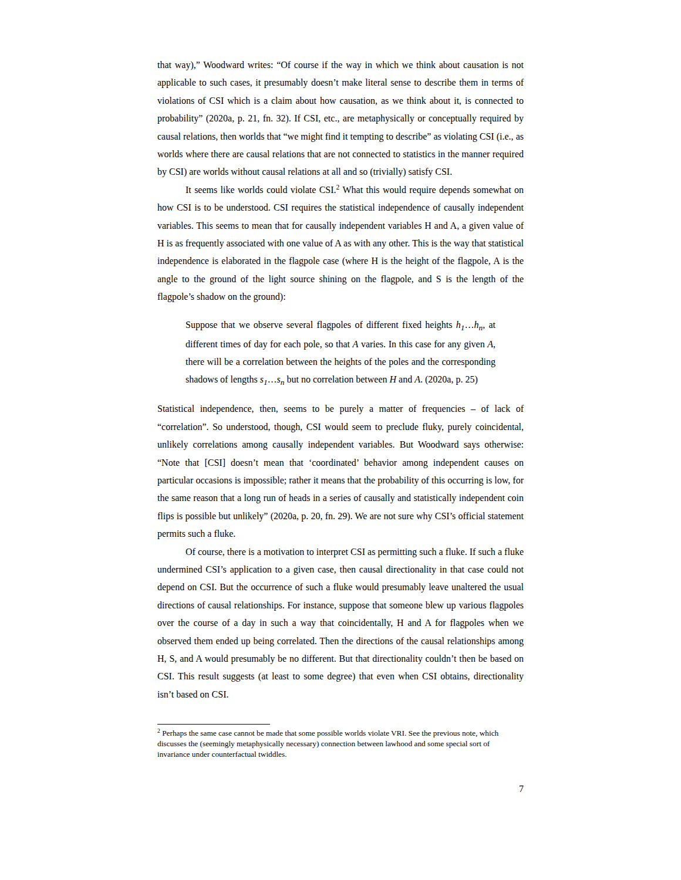that way),” Woodward writes: “Of course if the way in which we think about causation is not applicable to such cases, it presumably doesn’t make literal sense to describe them in terms of violations of CSI which is a claim about how causation, as we think about it, is connected to probability” (2020a, p. 21, fn. 32). If CSI, etc., are metaphysically or conceptually required by causal relations, then worlds that “we might find it tempting to describe” as violating CSI (i.e., as worlds where there are causal relations that are not connected to statistics in the manner required by CSI) are worlds without causal relations at all and so (trivially) satisfy CSI.
It seems like worlds could violate CSI.2 What this would require depends somewhat on how CSI is to be understood. CSI requires the statistical independence of causally independent variables. This seems to mean that for causally independent variables H and A, a given value of H is as frequently associated with one value of A as with any other. This is the way that statistical independence is elaborated in the flagpole case (where H is the height of the flagpole, A is the angle to the ground of the light source shining on the flagpole, and S is the length of the flagpole’s shadow on the ground):
Suppose that we observe several flagpoles of different fixed heights h1…hn, at different times of day for each pole, so that A varies. In this case for any given A, there will be a correlation between the heights of the poles and the corresponding shadows of lengths s1…sn but no correlation between H and A. (2020a, p. 25)
Statistical independence, then, seems to be purely a matter of frequencies – of lack of “correlation”. So understood, though, CSI would seem to preclude fluky, purely coincidental, unlikely correlations among causally independent variables. But Woodward says otherwise: “Note that [CSI] doesn’t mean that ‘coordinated’ behavior among independent causes on particular occasions is impossible; rather it means that the probability of this occurring is low, for the same reason that a long run of heads in a series of causally and statistically independent coin flips is possible but unlikely” (2020a, p. 20, fn. 29). We are not sure why CSI’s official statement permits such a fluke.
Of course, there is a motivation to interpret CSI as permitting such a fluke. If such a fluke undermined CSI’s application to a given case, then causal directionality in that case could not depend on CSI. But the occurrence of such a fluke would presumably leave unaltered the usual directions of causal relationships. For instance, suppose that someone blew up various flagpoles over the course of a day in such a way that coincidentally, H and A for flagpoles when we observed them ended up being correlated. Then the directions of the causal relationships among H, S, and A would presumably be no different. But that directionality couldn’t then be based on CSI. This result suggests (at least to some degree) that even when CSI obtains, directionality isn’t based on CSI.
2 Perhaps the same case cannot be made that some possible worlds violate VRI. See the previous note, which discusses the (seemingly metaphysically necessary) connection between lawhood and some special sort of invariance under counterfactual twiddles.
7